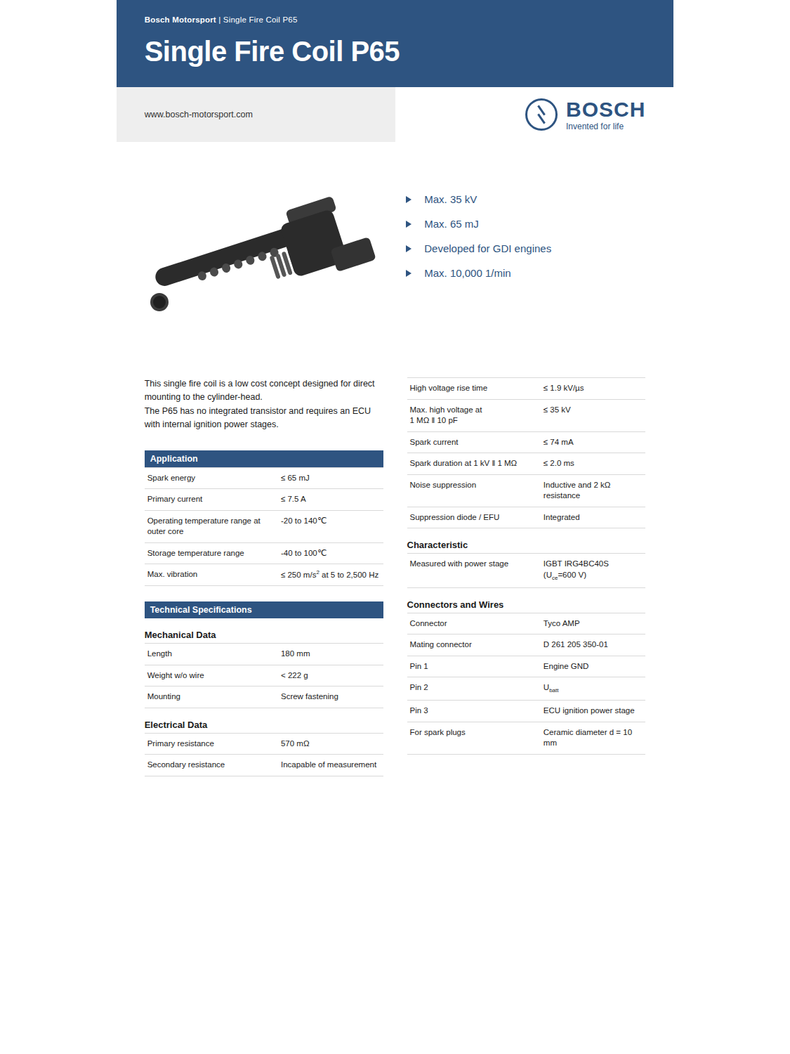Bosch Motorsport | Single Fire Coil P65
Single Fire Coil P65
www.bosch-motorsport.com
BOSCH
Invented for life
Max. 35 kV
Max. 65 mJ
Developed for GDI engines
Max. 10,000 1/min
This single fire coil is a low cost concept designed for direct mounting to the cylinder-head.
The P65 has no integrated transistor and requires an ECU with internal ignition power stages.
Application
| Spark energy | ≤ 65 mJ |
| Primary current | ≤ 7.5 A |
| Operating temperature range at outer core | -20 to 140℃ |
| Storage temperature range | -40 to 100℃ |
| Max. vibration | ≤ 250 m/s 2 at 5 to 2,500 Hz |
Technical Specifications
Mechanical Data
| Length | 180 mm |
| Weight w/o wire | < 222 g |
| Mounting | Screw fastening |
Electrical Data
| Primary resistance | 570 mΩ |
| Secondary resistance | Incapable of measurement |
| High voltage rise time | ≤ 1.9 kV/µs |
| Max. high voltage at 1 MΩ ‖ 10 pF | ≤ 35 kV |
| Spark current | ≤ 74 mA |
| Spark duration at 1 kV ‖ 1 MΩ | ≤ 2.0 ms |
| Noise suppression | Inductive and 2 kΩ resistance |
| Suppression diode / EFU | Integrated |
Characteristic
| Measured with power stage | IGBT IRG4BC40S (U ce =600 V) |
Connectors and Wires
| Connector | Tyco AMP |
| Mating connector | D 261 205 350-01 |
| Pin 1 | Engine GND |
| Pin 2 | U batt |
| Pin 3 | ECU ignition power stage |
| For spark plugs | Ceramic diameter d = 10 mm |